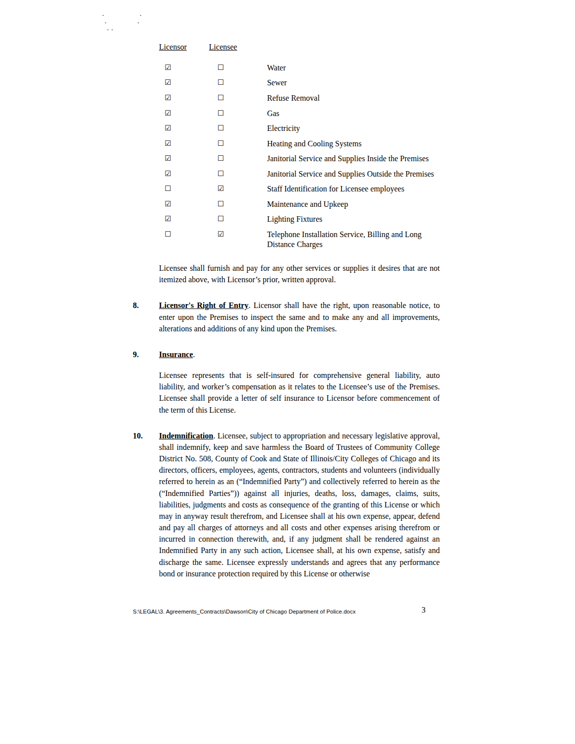· · · · · ·
| Licensor | Licensee | |
| --- | --- | --- |
| | | Water |
| | | Sewer |
| | | Refuse Removal |
| | | Gas |
| | | Electricity |
| | | Heating and Cooling Systems |
| | | Janitorial Service and Supplies Inside the Premises |
| | | Janitorial Service and Supplies Outside the Premises |
| | | Staff Identification for Licensee employees |
| | | Maintenance and Upkeep |
| | | Lighting Fixtures |
| | | Telephone Installation Service, Billing and Long Distance Charges |
Licensee shall furnish and pay for any other services or supplies it desires that are not itemized above, with Licensor’s prior, written approval.
8.
Licensor's Right of Entry. Licensor shall have the right, upon reasonable notice, to enter upon the Premises to inspect the same and to make any and all improvements, alterations and additions of any kind upon the Premises.
9.
Insurance.
Licensee represents that is self-insured for comprehensive general liability, auto liability, and worker’s compensation as it relates to the Licensee’s use of the Premises. Licensee shall provide a letter of self insurance to Licensor before commencement of the term of this License.
10.
Indemnification. Licensee, subject to appropriation and necessary legislative approval, shall indemnify, keep and save harmless the Board of Trustees of Community College District No. 508, County of Cook and State of Illinois/City Colleges of Chicago and its directors, officers, employees, agents, contractors, students and volunteers (individually referred to herein as an (“Indemnified Party”) and collectively referred to herein as the (“Indemnified Parties”)) against all injuries, deaths, loss, damages, claims, suits, liabilities, judgments and costs as consequence of the granting of this License or which may in anyway result therefrom, and Licensee shall at his own expense, appear, defend and pay all charges of attorneys and all costs and other expenses arising therefrom or incurred in connection therewith, and, if any judgment shall be rendered against an Indemnified Party in any such action, Licensee shall, at his own expense, satisfy and discharge the same. Licensee expressly understands and agrees that any performance bond or insurance protection required by this License or otherwise
S:\LEGAL\3. Agreements_Contracts\Dawson\City of Chicago Department of Police.docx
3